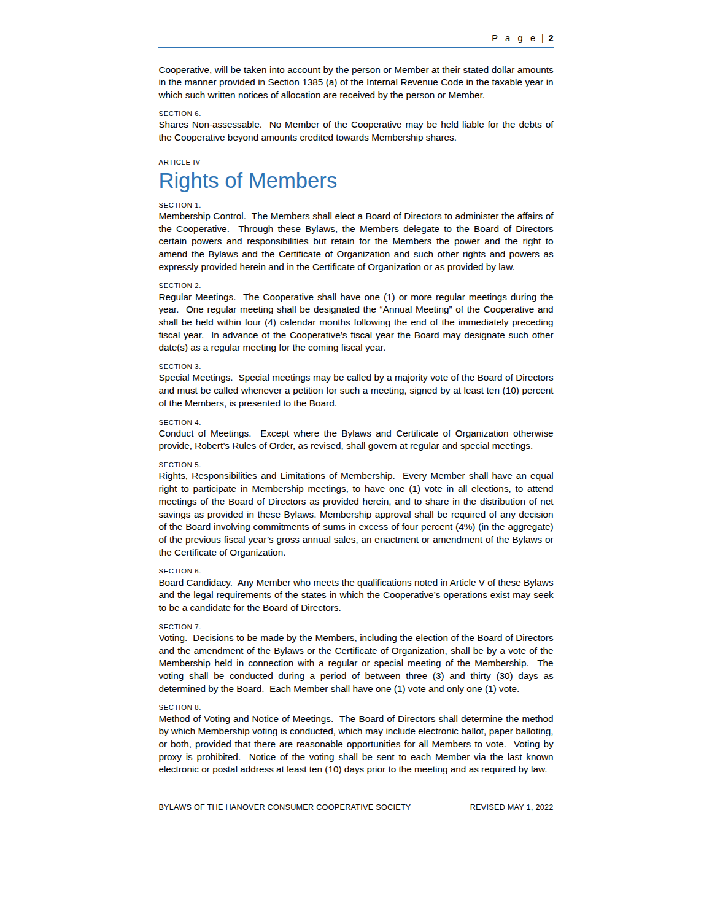P a g e | 2
Cooperative, will be taken into account by the person or Member at their stated dollar amounts in the manner provided in Section 1385 (a) of the Internal Revenue Code in the taxable year in which such written notices of allocation are received by the person or Member.
Section 6.
Shares Non-assessable. No Member of the Cooperative may be held liable for the debts of the Cooperative beyond amounts credited towards Membership shares.
Article IV
Rights of Members
Section 1.
Membership Control. The Members shall elect a Board of Directors to administer the affairs of the Cooperative. Through these Bylaws, the Members delegate to the Board of Directors certain powers and responsibilities but retain for the Members the power and the right to amend the Bylaws and the Certificate of Organization and such other rights and powers as expressly provided herein and in the Certificate of Organization or as provided by law.
Section 2.
Regular Meetings. The Cooperative shall have one (1) or more regular meetings during the year. One regular meeting shall be designated the “Annual Meeting” of the Cooperative and shall be held within four (4) calendar months following the end of the immediately preceding fiscal year. In advance of the Cooperative’s fiscal year the Board may designate such other date(s) as a regular meeting for the coming fiscal year.
Section 3.
Special Meetings. Special meetings may be called by a majority vote of the Board of Directors and must be called whenever a petition for such a meeting, signed by at least ten (10) percent of the Members, is presented to the Board.
Section 4.
Conduct of Meetings. Except where the Bylaws and Certificate of Organization otherwise provide, Robert’s Rules of Order, as revised, shall govern at regular and special meetings.
Section 5.
Rights, Responsibilities and Limitations of Membership. Every Member shall have an equal right to participate in Membership meetings, to have one (1) vote in all elections, to attend meetings of the Board of Directors as provided herein, and to share in the distribution of net savings as provided in these Bylaws. Membership approval shall be required of any decision of the Board involving commitments of sums in excess of four percent (4%) (in the aggregate) of the previous fiscal year’s gross annual sales, an enactment or amendment of the Bylaws or the Certificate of Organization.
Section 6.
Board Candidacy. Any Member who meets the qualifications noted in Article V of these Bylaws and the legal requirements of the states in which the Cooperative’s operations exist may seek to be a candidate for the Board of Directors.
Section 7.
Voting. Decisions to be made by the Members, including the election of the Board of Directors and the amendment of the Bylaws or the Certificate of Organization, shall be by a vote of the Membership held in connection with a regular or special meeting of the Membership. The voting shall be conducted during a period of between three (3) and thirty (30) days as determined by the Board. Each Member shall have one (1) vote and only one (1) vote.
Section 8.
Method of Voting and Notice of Meetings. The Board of Directors shall determine the method by which Membership voting is conducted, which may include electronic ballot, paper balloting, or both, provided that there are reasonable opportunities for all Members to vote. Voting by proxy is prohibited. Notice of the voting shall be sent to each Member via the last known electronic or postal address at least ten (10) days prior to the meeting and as required by law.
BYLAWS OF THE HANOVER CONSUMER COOPERATIVE SOCIETY REVISED MAY 1, 2022